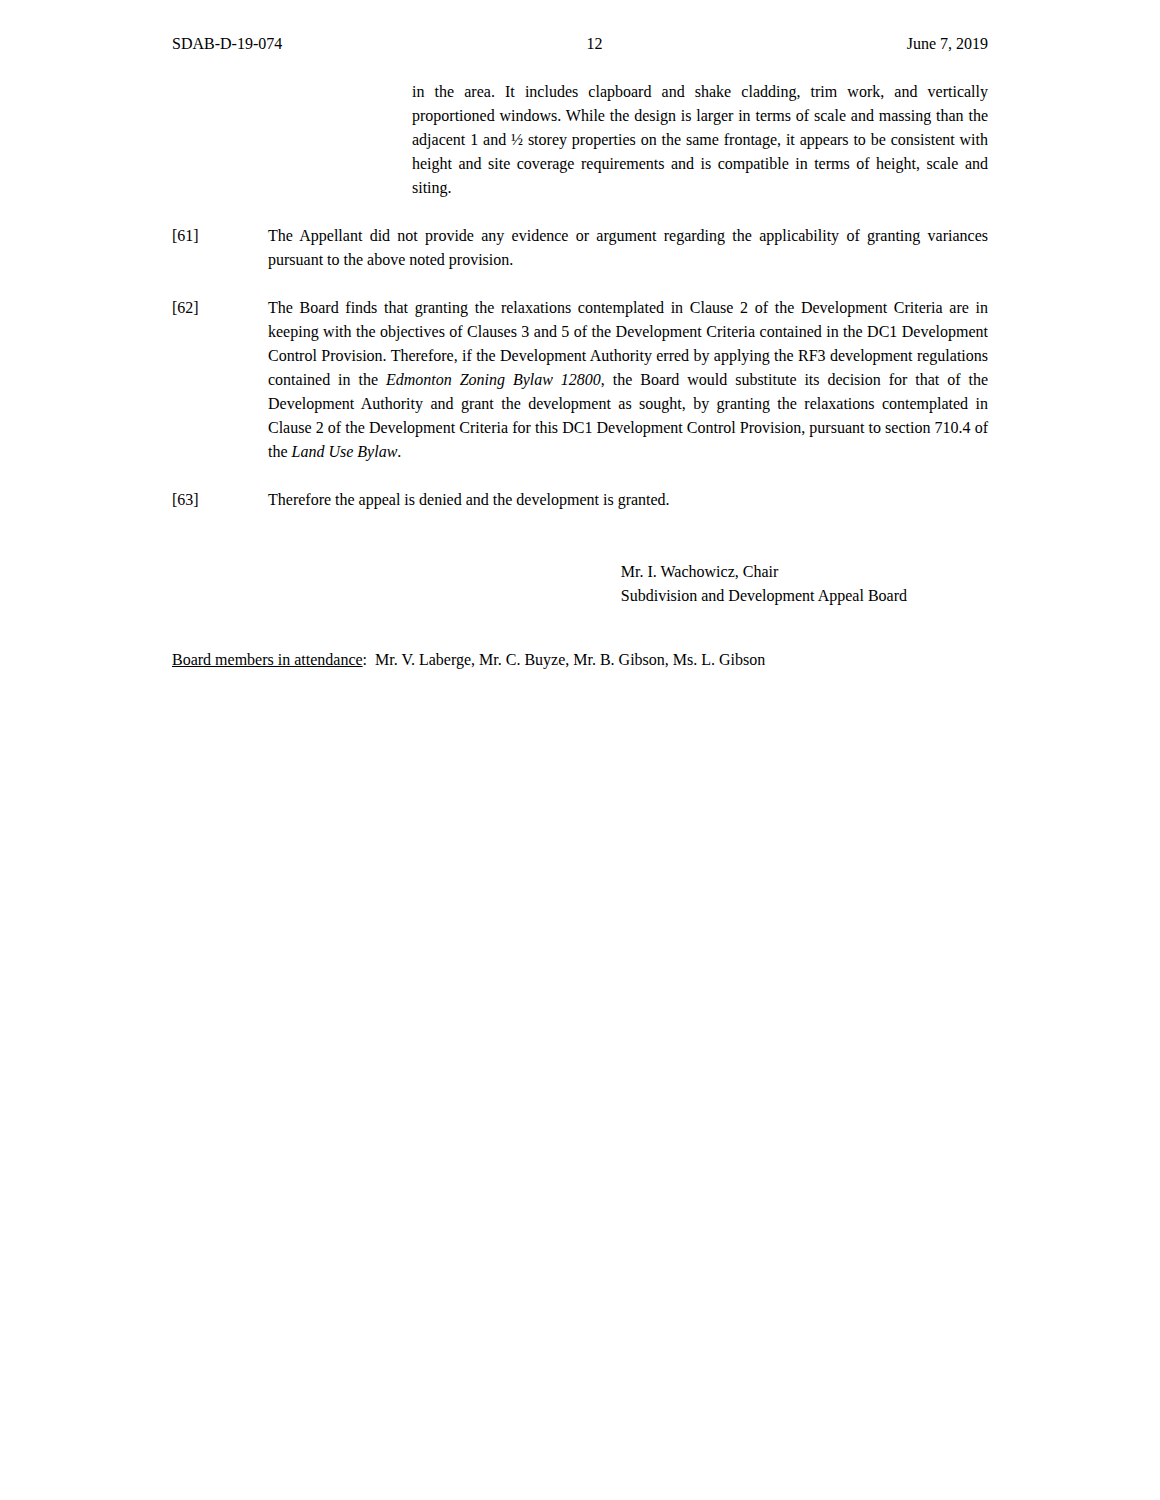SDAB-D-19-074 12 June 7, 2019
in the area. It includes clapboard and shake cladding, trim work, and vertically proportioned windows. While the design is larger in terms of scale and massing than the adjacent 1 and ½ storey properties on the same frontage, it appears to be consistent with height and site coverage requirements and is compatible in terms of height, scale and siting.
[61] The Appellant did not provide any evidence or argument regarding the applicability of granting variances pursuant to the above noted provision.
[62] The Board finds that granting the relaxations contemplated in Clause 2 of the Development Criteria are in keeping with the objectives of Clauses 3 and 5 of the Development Criteria contained in the DC1 Development Control Provision. Therefore, if the Development Authority erred by applying the RF3 development regulations contained in the Edmonton Zoning Bylaw 12800, the Board would substitute its decision for that of the Development Authority and grant the development as sought, by granting the relaxations contemplated in Clause 2 of the Development Criteria for this DC1 Development Control Provision, pursuant to section 710.4 of the Land Use Bylaw.
[63] Therefore the appeal is denied and the development is granted.
Mr. I. Wachowicz, Chair
Subdivision and Development Appeal Board
Board members in attendance: Mr. V. Laberge, Mr. C. Buyze, Mr. B. Gibson, Ms. L. Gibson